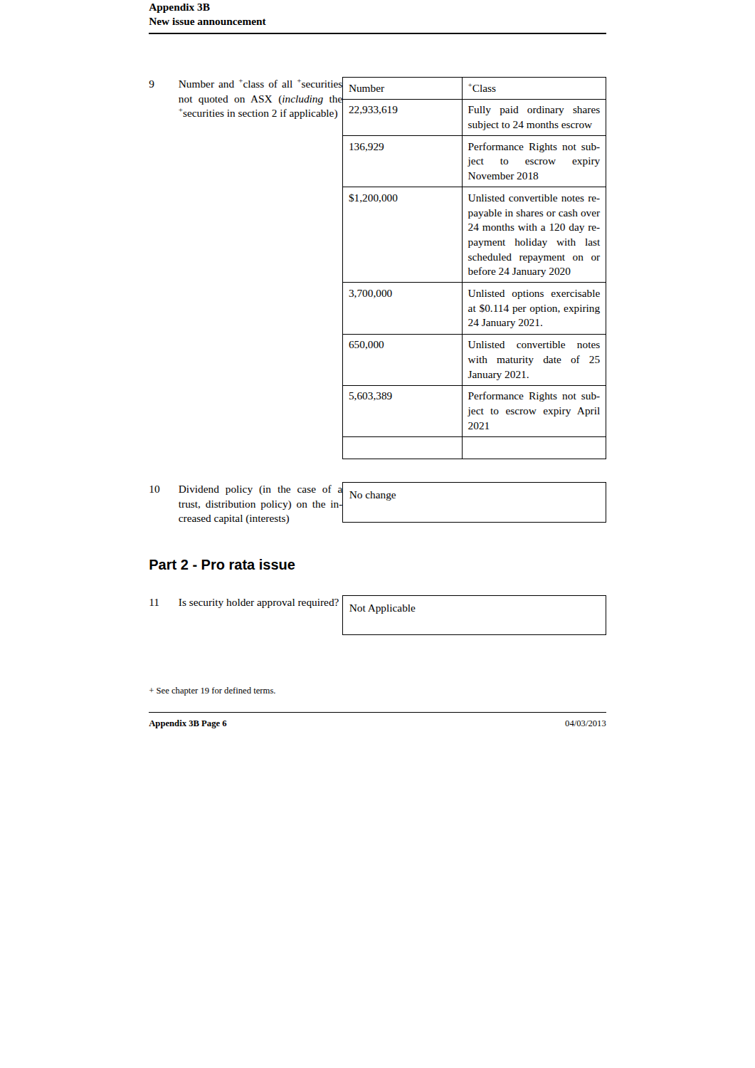Appendix 3B
New issue announcement
| 9 | Number and + class of all + securities not quoted on ASX ( including the + securities in section 2 if applicable) | / Number / + Class / / 22,933,619 / Fully paid ordinary shares subject to 24 months escrow / / 136,929 / Performance Rights not subject to escrow expiry November 2018 / / $1,200,000 / Unlisted convertible notes repayable in shares or cash over 24 months with a 120 day repayment holiday with last scheduled repayment on or before 24 January 2020 / / 3,700,000 / Unlisted options exercisable at $0.114 per option, expiring 24 January 2021. / / 650,000 / Unlisted convertible notes with maturity date of 25 January 2021. / / 5,603,389 / Performance Rights not subject to escrow expiry April 2021 / |
| 10 | Dividend policy (in the case of a trust, distribution policy) on the increased capital (interests) | No change |
Part 2 - Pro rata issue
| 11 | Is security holder approval required? | Not Applicable |
+ See chapter 19 for defined terms.
Appendix 3B Page 6 04/03/2013